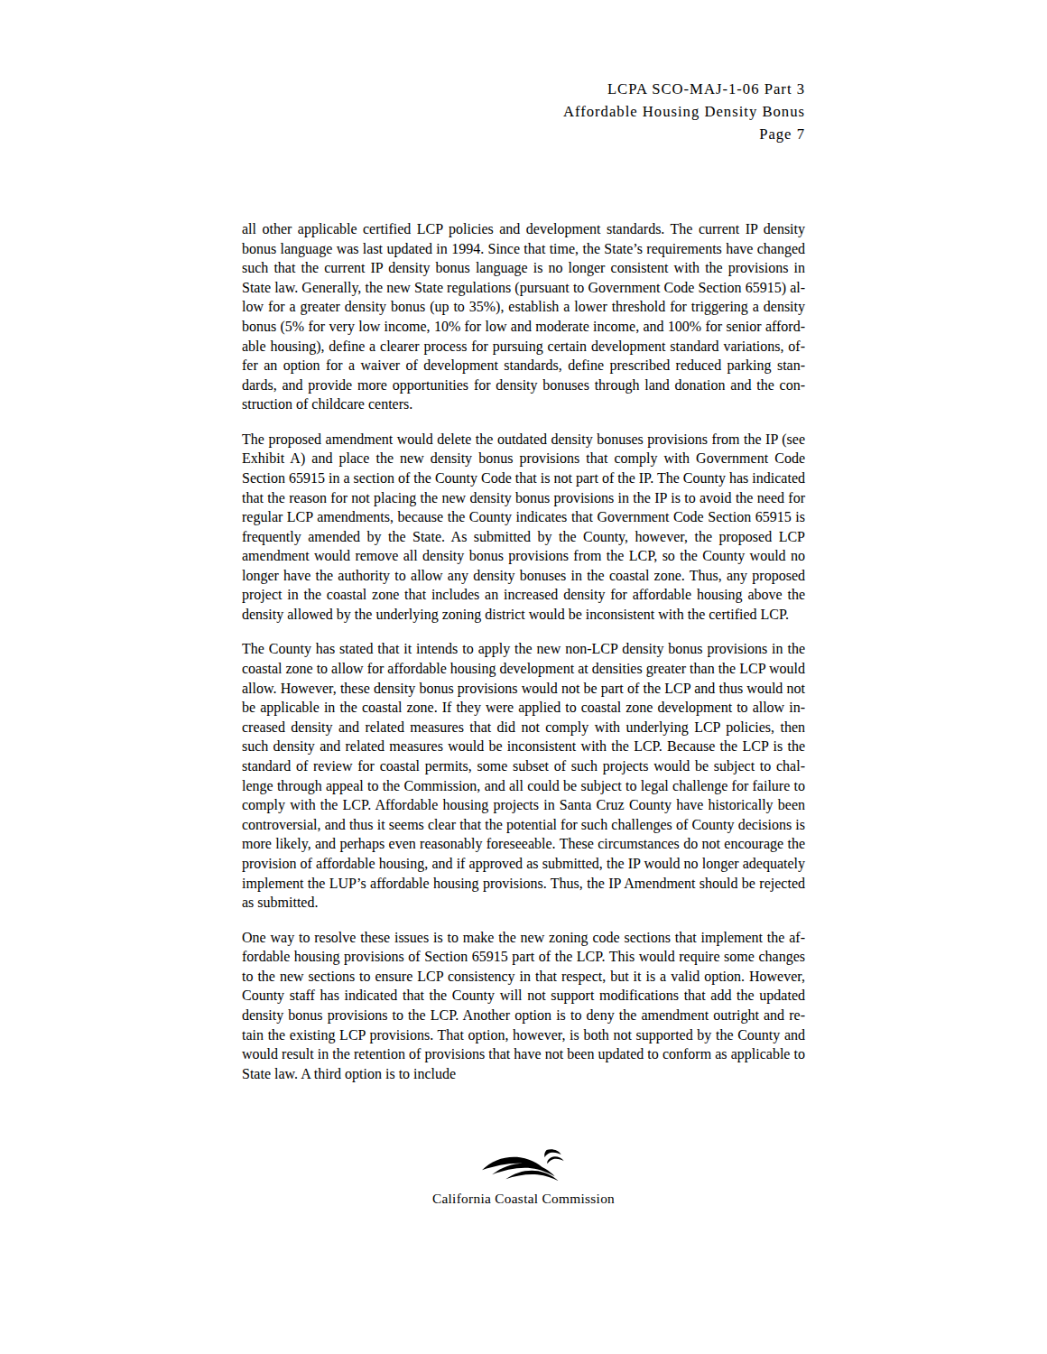LCPA SCO-MAJ-1-06 Part 3
Affordable Housing Density Bonus
Page 7
all other applicable certified LCP policies and development standards. The current IP density bonus language was last updated in 1994. Since that time, the State’s requirements have changed such that the current IP density bonus language is no longer consistent with the provisions in State law. Generally, the new State regulations (pursuant to Government Code Section 65915) allow for a greater density bonus (up to 35%), establish a lower threshold for triggering a density bonus (5% for very low income, 10% for low and moderate income, and 100% for senior affordable housing), define a clearer process for pursuing certain development standard variations, offer an option for a waiver of development standards, define prescribed reduced parking standards, and provide more opportunities for density bonuses through land donation and the construction of childcare centers.
The proposed amendment would delete the outdated density bonuses provisions from the IP (see Exhibit A) and place the new density bonus provisions that comply with Government Code Section 65915 in a section of the County Code that is not part of the IP. The County has indicated that the reason for not placing the new density bonus provisions in the IP is to avoid the need for regular LCP amendments, because the County indicates that Government Code Section 65915 is frequently amended by the State. As submitted by the County, however, the proposed LCP amendment would remove all density bonus provisions from the LCP, so the County would no longer have the authority to allow any density bonuses in the coastal zone. Thus, any proposed project in the coastal zone that includes an increased density for affordable housing above the density allowed by the underlying zoning district would be inconsistent with the certified LCP.
The County has stated that it intends to apply the new non-LCP density bonus provisions in the coastal zone to allow for affordable housing development at densities greater than the LCP would allow. However, these density bonus provisions would not be part of the LCP and thus would not be applicable in the coastal zone. If they were applied to coastal zone development to allow increased density and related measures that did not comply with underlying LCP policies, then such density and related measures would be inconsistent with the LCP. Because the LCP is the standard of review for coastal permits, some subset of such projects would be subject to challenge through appeal to the Commission, and all could be subject to legal challenge for failure to comply with the LCP. Affordable housing projects in Santa Cruz County have historically been controversial, and thus it seems clear that the potential for such challenges of County decisions is more likely, and perhaps even reasonably foreseeable. These circumstances do not encourage the provision of affordable housing, and if approved as submitted, the IP would no longer adequately implement the LUP’s affordable housing provisions. Thus, the IP Amendment should be rejected as submitted.
One way to resolve these issues is to make the new zoning code sections that implement the affordable housing provisions of Section 65915 part of the LCP. This would require some changes to the new sections to ensure LCP consistency in that respect, but it is a valid option. However, County staff has indicated that the County will not support modifications that add the updated density bonus provisions to the LCP. Another option is to deny the amendment outright and retain the existing LCP provisions. That option, however, is both not supported by the County and would result in the retention of provisions that have not been updated to conform as applicable to State law. A third option is to include
California Coastal Commission